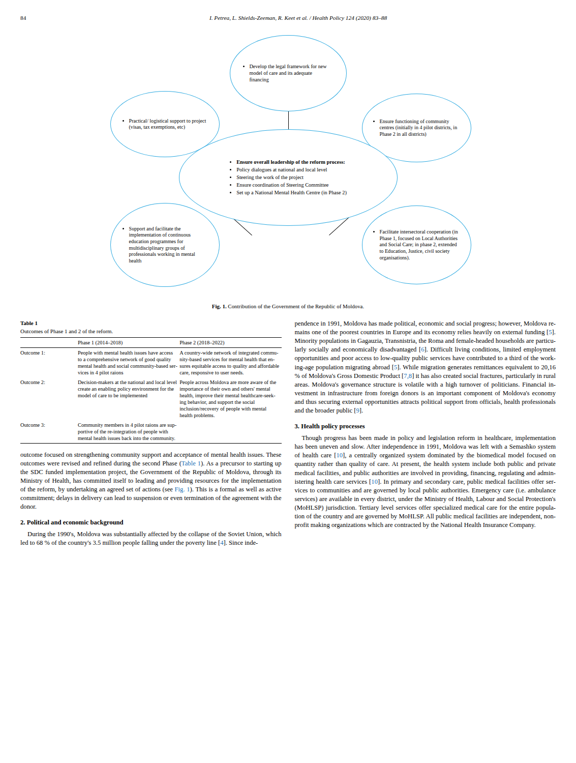84
I. Petrea, L. Shields-Zeeman, R. Keet et al. / Health Policy 124 (2020) 83–88
Develop the legal framework for new model of care and its adequate financing
Practical/ logistical support to project (visas, tax exemptions, etc)
Ensure functioning of community centres (initially in 4 pilot districts, in Phase 2 in all districts)
Ensure overall leadership of the reform process:
Policy dialogues at national and local level
Steering the work of the project
Ensure coordination of Steering Committee
Set up a National Mental Health Centre (in Phase 2)
Support and facilitate the implementation of continuous education programmes for multidisciplinary groups of professionals working in mental health
Facilitate intersectoral cooperation (in Phase 1, focused on Local Authorities and Social Care; in phase 2, extended to Education, Justice, civil society organisations).
Fig. 1. Contribution of the Government of the Republic of Moldova.
Table 1
Outcomes of Phase 1 and 2 of the reform.
| | Phase 1 (2014–2018) | Phase 2 (2018–2022) |
| --- | --- | --- |
| Outcome 1: | People with mental health issues have access to a comprehensive network of good quality mental health and social community-based services in 4 pilot raions | A country-wide network of integrated community-based services for mental health that ensures equitable access to quality and affordable care, responsive to user needs. |
| Outcome 2: | Decision-makers at the national and local level create an enabling policy environment for the model of care to be implemented | People across Moldova are more aware of the importance of their own and others' mental health, improve their mental healthcare-seeking behavior, and support the social inclusion/recovery of people with mental health problems. |
| Outcome 3: | Community members in 4 pilot raions are supportive of the re-integration of people with mental health issues back into the community. | |
outcome focused on strengthening community support and acceptance of mental health issues. These outcomes were revised and refined during the second Phase (Table 1). As a precursor to starting up the SDC funded implementation project, the Government of the Republic of Moldova, through its Ministry of Health, has committed itself to leading and providing resources for the implementation of the reform, by undertaking an agreed set of actions (see Fig. 1). This is a formal as well as active commitment; delays in delivery can lead to suspension or even termination of the agreement with the donor.
2. Political and economic background
During the 1990's, Moldova was substantially affected by the collapse of the Soviet Union, which led to 68 % of the country's 3.5 million people falling under the poverty line [4]. Since inde-
pendence in 1991, Moldova has made political, economic and social progress; however, Moldova remains one of the poorest countries in Europe and its economy relies heavily on external funding [5]. Minority populations in Gagauzia, Transnistria, the Roma and female-headed households are particularly socially and economically disadvantaged [6]. Difficult living conditions, limited employment opportunities and poor access to low-quality public services have contributed to a third of the working-age population migrating abroad [5]. While migration generates remittances equivalent to 20,16 % of Moldova's Gross Domestic Product [7,8] it has also created social fractures, particularly in rural areas. Moldova's governance structure is volatile with a high turnover of politicians. Financial investment in infrastructure from foreign donors is an important component of Moldova's economy and thus securing external opportunities attracts political support from officials, health professionals and the broader public [9].
3. Health policy processes
Though progress has been made in policy and legislation reform in healthcare, implementation has been uneven and slow. After independence in 1991, Moldova was left with a Semashko system of health care [10], a centrally organized system dominated by the biomedical model focused on quantity rather than quality of care. At present, the health system include both public and private medical facilities, and public authorities are involved in providing, financing, regulating and administering health care services [10]. In primary and secondary care, public medical facilities offer services to communities and are governed by local public authorities. Emergency care (i.e. ambulance services) are available in every district, under the Ministry of Health, Labour and Social Protection's (MoHLSP) jurisdiction. Tertiary level services offer specialized medical care for the entire population of the country and are governed by MoHLSP. All public medical facilities are independent, non-profit making organizations which are contracted by the National Health Insurance Company.